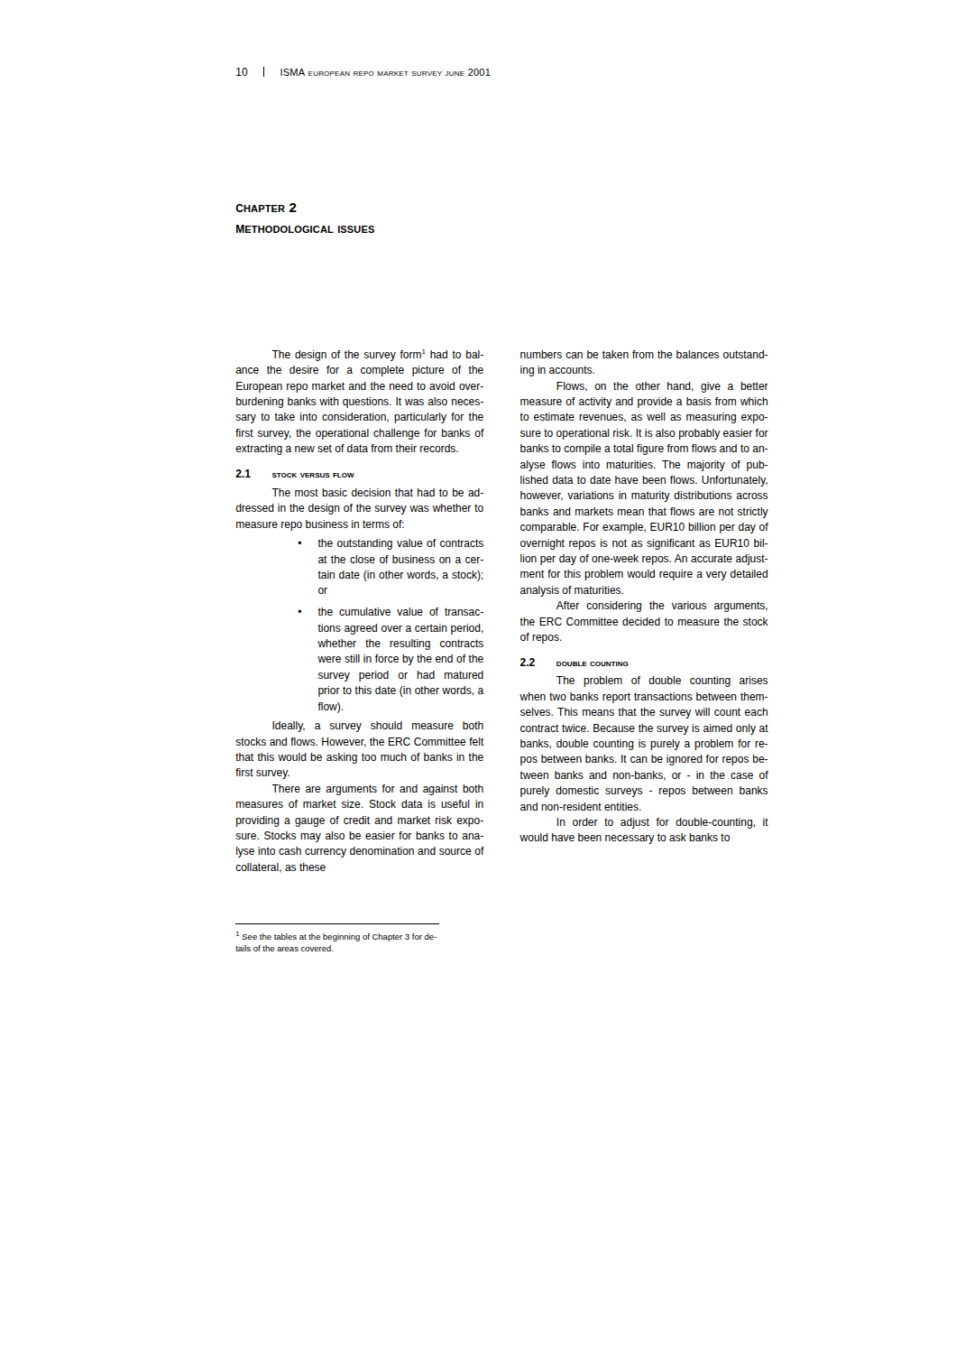10 ISMA European repo market survey June 2001
Chapter 2
Methodological issues
The design of the survey form1 had to balance the desire for a complete picture of the European repo market and the need to avoid overburdening banks with questions. It was also necessary to take into consideration, particularly for the first survey, the operational challenge for banks of extracting a new set of data from their records.
2.1 Stock versus flow
The most basic decision that had to be addressed in the design of the survey was whether to measure repo business in terms of:
the outstanding value of contracts at the close of business on a certain date (in other words, a stock); or
the cumulative value of transactions agreed over a certain period, whether the resulting contracts were still in force by the end of the survey period or had matured prior to this date (in other words, a flow).
Ideally, a survey should measure both stocks and flows. However, the ERC Committee felt that this would be asking too much of banks in the first survey.
There are arguments for and against both measures of market size. Stock data is useful in providing a gauge of credit and market risk exposure. Stocks may also be easier for banks to analyse into cash currency denomination and source of collateral, as these
1 See the tables at the beginning of Chapter 3 for details of the areas covered.
numbers can be taken from the balances outstanding in accounts.
Flows, on the other hand, give a better measure of activity and provide a basis from which to estimate revenues, as well as measuring exposure to operational risk. It is also probably easier for banks to compile a total figure from flows and to analyse flows into maturities. The majority of published data to date have been flows. Unfortunately, however, variations in maturity distributions across banks and markets mean that flows are not strictly comparable. For example, EUR10 billion per day of overnight repos is not as significant as EUR10 billion per day of one-week repos. An accurate adjustment for this problem would require a very detailed analysis of maturities.
After considering the various arguments, the ERC Committee decided to measure the stock of repos.
2.2 Double counting
The problem of double counting arises when two banks report transactions between themselves. This means that the survey will count each contract twice. Because the survey is aimed only at banks, double counting is purely a problem for repos between banks. It can be ignored for repos between banks and non-banks, or - in the case of purely domestic surveys - repos between banks and non-resident entities.
In order to adjust for double-counting, it would have been necessary to ask banks to